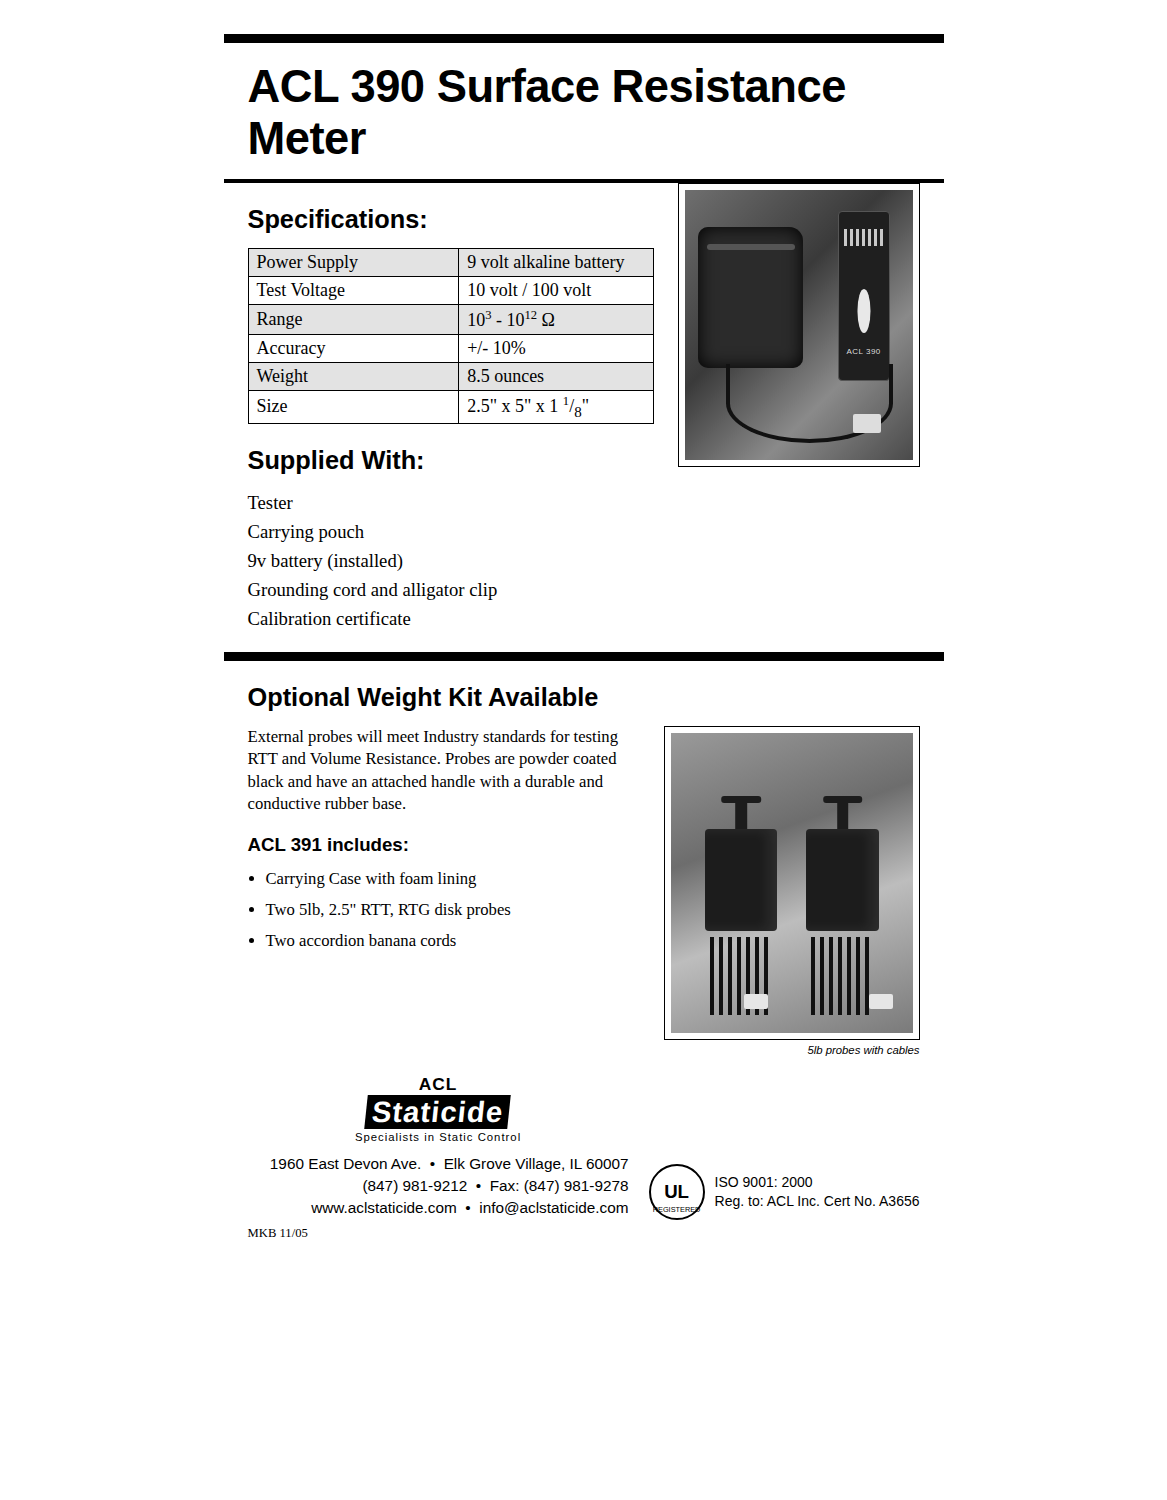ACL 390 Surface Resistance Meter
Specifications:
| Power Supply | 9 volt alkaline battery |
| Test Voltage | 10 volt / 100 volt |
| Range | 10 3 - 10 12 Ω |
| Accuracy | +/- 10% |
| Weight | 8.5 ounces |
| Size | 2.5" x 5" x 1 1 / 8 " |
Supplied With:
Tester
Carrying pouch
9v battery (installed)
Grounding cord and alligator clip
Calibration certificate
ACL 390
Optional Weight Kit Available
External probes will meet Industry standards for testing RTT and Volume Resistance. Probes are powder coated black and have an attached handle with a durable and conductive rubber base.
ACL 391 includes:
Carrying Case with foam lining
Two 5lb, 2.5" RTT, RTG disk probes
Two accordion banana cords
5lb probes with cables
ACL
Staticide
Specialists in Static Control
1960 East Devon Ave. • Elk Grove Village, IL 60007
(847) 981-9212 • Fax: (847) 981-9278
www.aclstaticide.com • info@aclstaticide.com
ULREGISTERED
ISO 9001: 2000
Reg. to: ACL Inc. Cert No. A3656
MKB 11/05